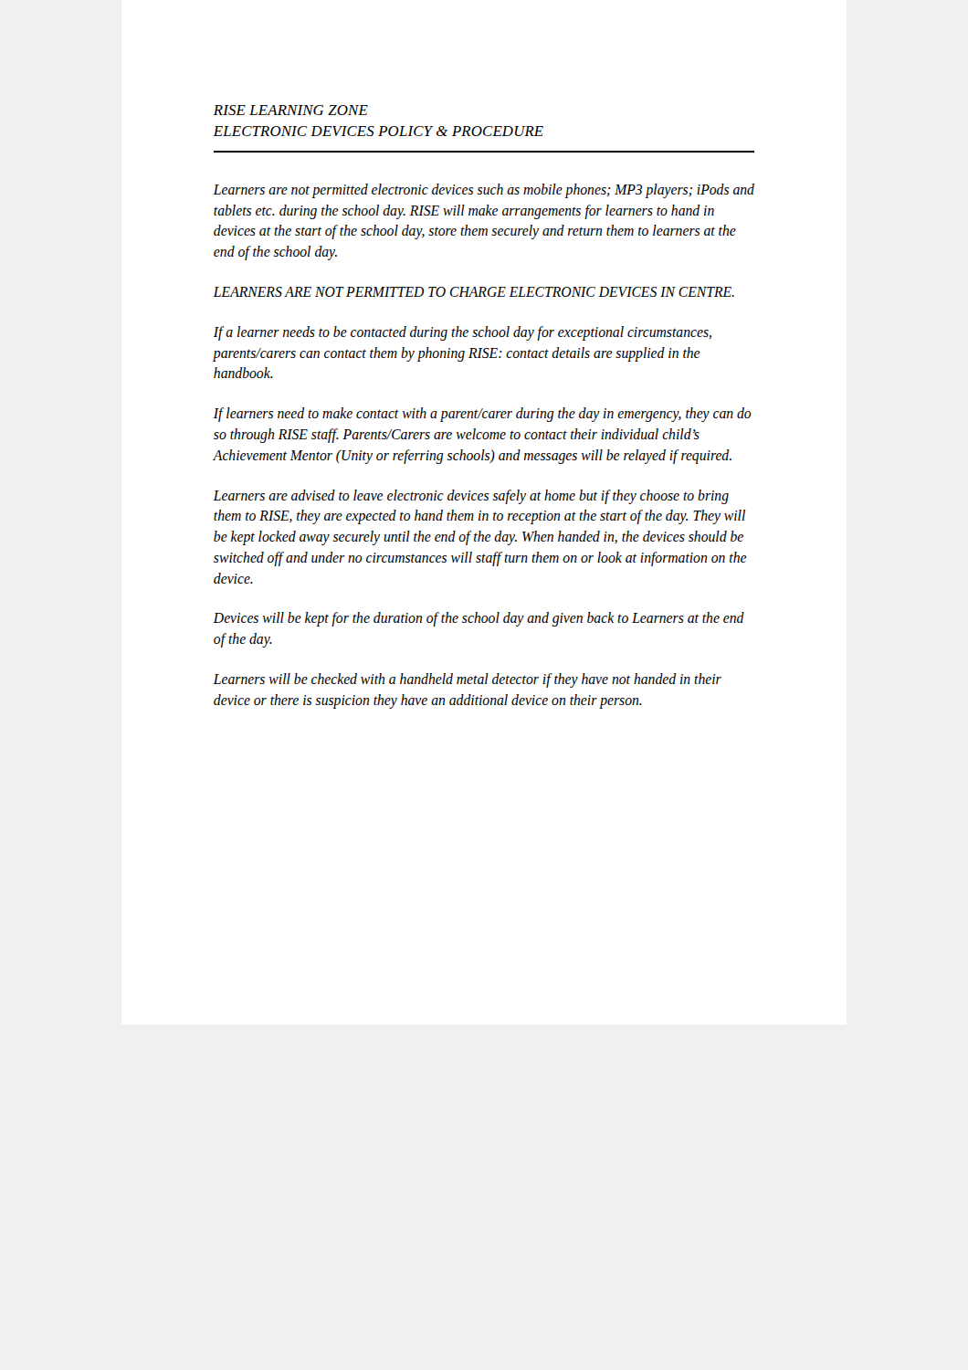RISE LEARNING ZONE ELECTRONIC DEVICES POLICY & PROCEDURE
Learners are not permitted electronic devices such as mobile phones; MP3 players; iPods and tablets etc. during the school day. RISE will make arrangements for learners to hand in devices at the start of the school day, store them securely and return them to learners at the end of the school day.
Learners are not permitted to charge electronic devices in centre.
If a learner needs to be contacted during the school day for exceptional circumstances, parents/carers can contact them by phoning RISE: contact details are supplied in the handbook.
If learners need to make contact with a parent/carer during the day in emergency, they can do so through RISE staff. Parents/Carers are welcome to contact their individual child’s Achievement Mentor (Unity or referring schools) and messages will be relayed if required.
Learners are advised to leave electronic devices safely at home but if they choose to bring them to RISE, they are expected to hand them in to reception at the start of the day. They will be kept locked away securely until the end of the day. When handed in, the devices should be switched off and under no circumstances will staff turn them on or look at information on the device.
Devices will be kept for the duration of the school day and given back to Learners at the end of the day.
Learners will be checked with a handheld metal detector if they have not handed in their device or there is suspicion they have an additional device on their person.